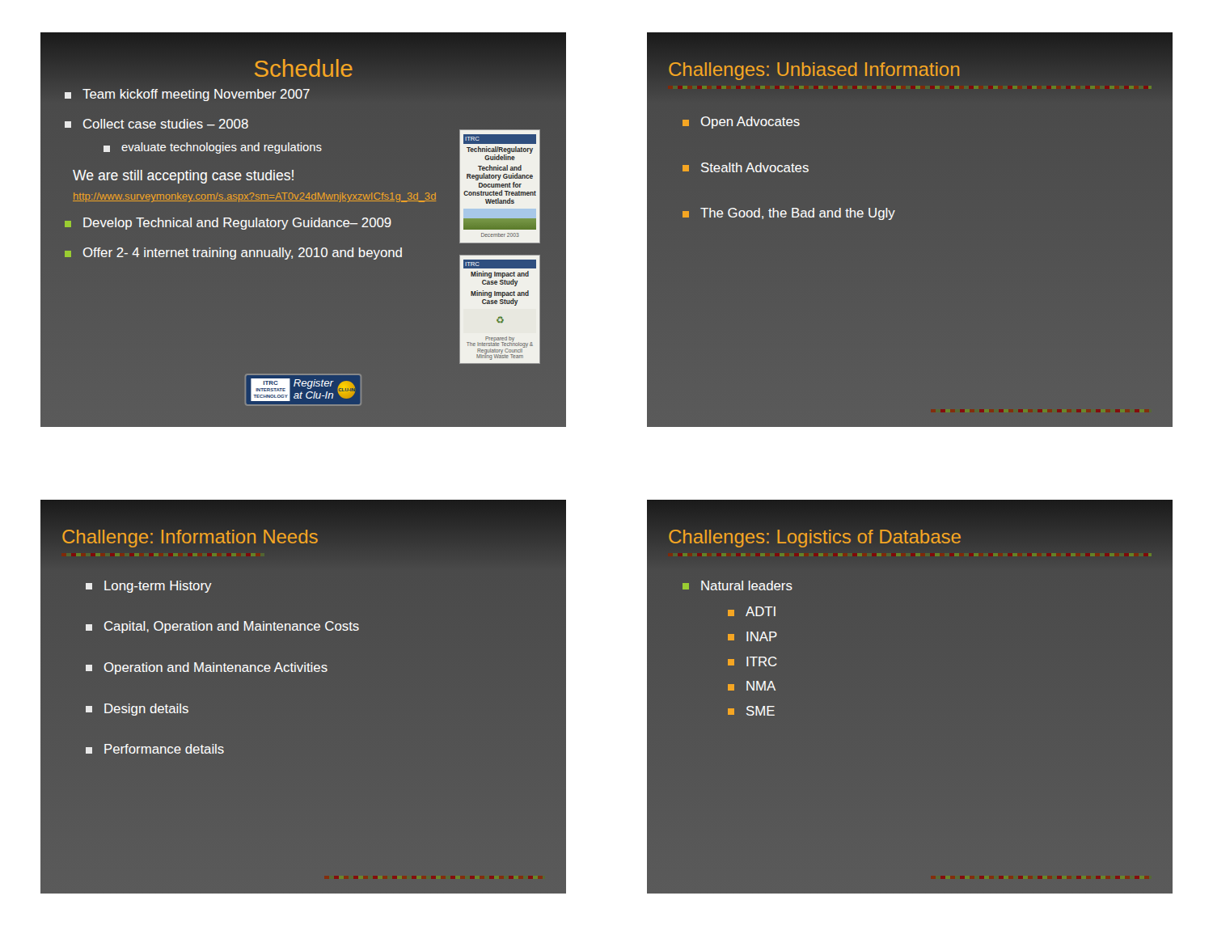Schedule
Team kickoff meeting November 2007
Collect case studies – 2008
evaluate technologies and regulations
We are still accepting case studies!
http://www.surveymonkey.com/s.aspx?sm=AT0v24dMwnjkyxzwICfs1g_3d_3d
Develop Technical and Regulatory Guidance– 2009
Offer 2- 4 internet training annually, 2010 and beyond
ITRC
Technical/Regulatory Guideline
Technical and Regulatory Guidance Document for Constructed Treatment Wetlands
December 2003
ITRC
Mining Impact and Case Study
Mining Impact and Case Study
♻
Prepared by
The Interstate Technology & Regulatory Council
Mining Waste Team
ITRC
INTERSTATE
TECHNOLOGY Register
at Clu-In CLU-IN
Challenges: Unbiased Information
Open Advocates
Stealth Advocates
The Good, the Bad and the Ugly
Challenge: Information Needs
Long-term History
Capital, Operation and Maintenance Costs
Operation and Maintenance Activities
Design details
Performance details
Challenges: Logistics of Database
Natural leaders
ADTI
INAP
ITRC
NMA
SME